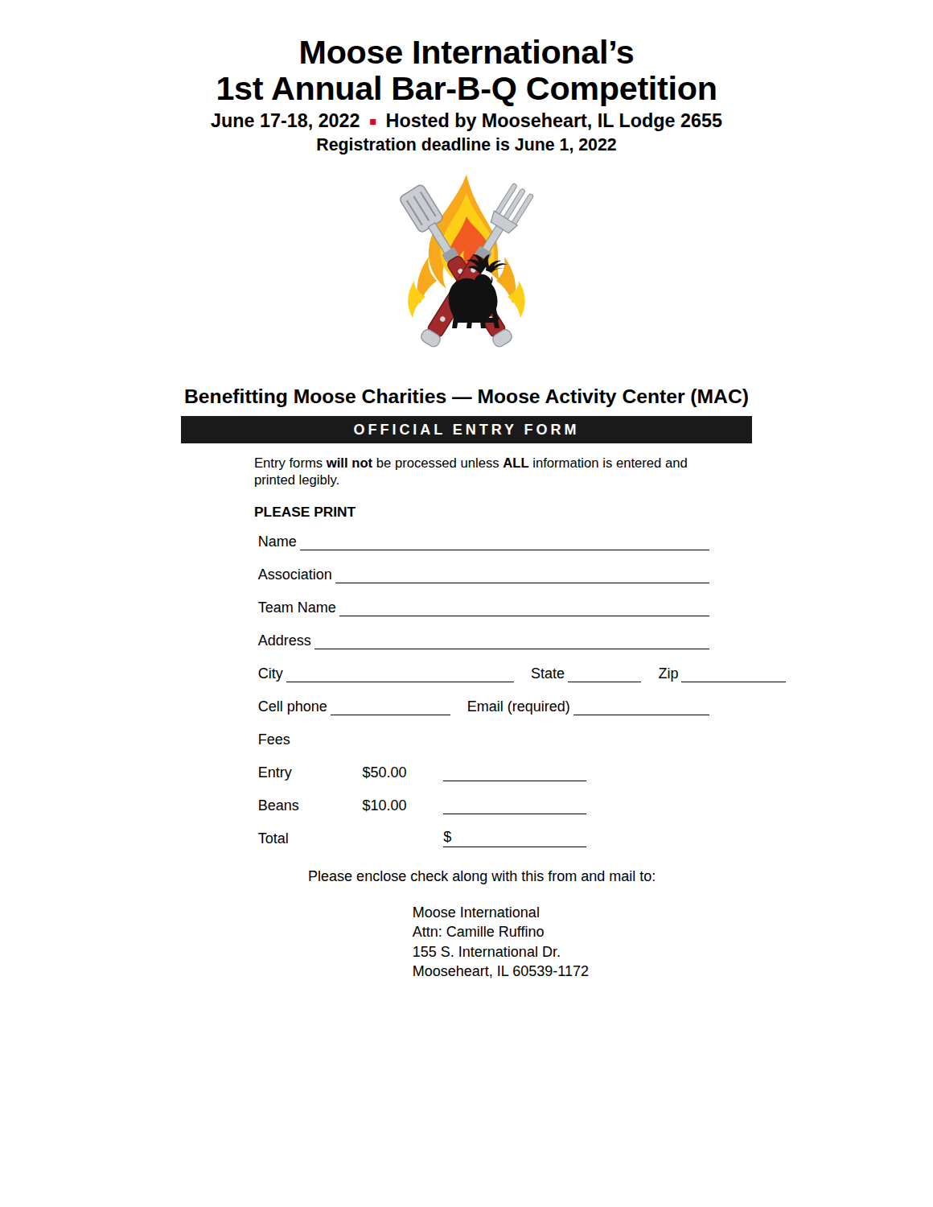Moose International’s
1st Annual Bar-B-Q Competition
June 17-18, 2022 ■ Hosted by Mooseheart, IL Lodge 2655
Registration deadline is June 1, 2022
Benefitting Moose Charities — Moose Activity Center (MAC)
OFFICIAL ENTRY FORM
Entry forms will not be processed unless ALL information is entered and printed legibly.
PLEASE PRINT
Name
Association
Team Name
Address
City State Zip
Cell phone Email (required)
Fees
Entry $50.00
Beans $10.00
Total $
Please enclose check along with this from and mail to:
Moose International
Attn: Camille Ruffino
155 S. International Dr.
Mooseheart, IL 60539-1172